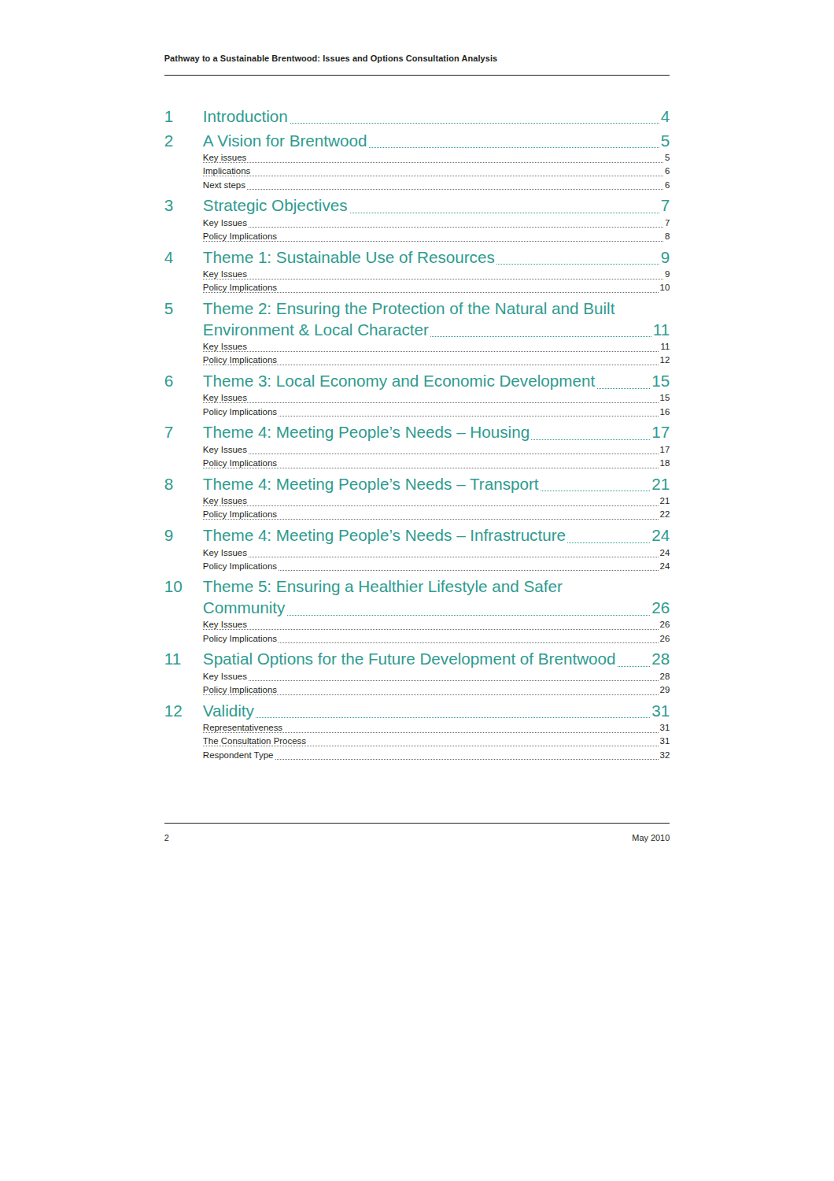Pathway to a Sustainable Brentwood: Issues and Options Consultation Analysis
1 Introduction 4
2 A Vision for Brentwood 5
Key issues 5
Implications 6
Next steps 6
3 Strategic Objectives 7
Key Issues 7
Policy Implications 8
4 Theme 1: Sustainable Use of Resources 9
Key Issues 9
Policy Implications 10
5 Theme 2: Ensuring the Protection of the Natural and Built Environment & Local Character 11
Key Issues 11
Policy Implications 12
6 Theme 3: Local Economy and Economic Development 15
Key Issues 15
Policy Implications 16
7 Theme 4: Meeting People’s Needs – Housing 17
Key Issues 17
Policy Implications 18
8 Theme 4: Meeting People’s Needs – Transport 21
Key Issues 21
Policy Implications 22
9 Theme 4: Meeting People’s Needs – Infrastructure 24
Key Issues 24
Policy Implications 24
10 Theme 5: Ensuring a Healthier Lifestyle and Safer Community 26
Key Issues 26
Policy Implications 26
11 Spatial Options for the Future Development of Brentwood 28
Key Issues 28
Policy Implications 29
12 Validity 31
Representativeness 31
The Consultation Process 31
Respondent Type 32
2 May 2010